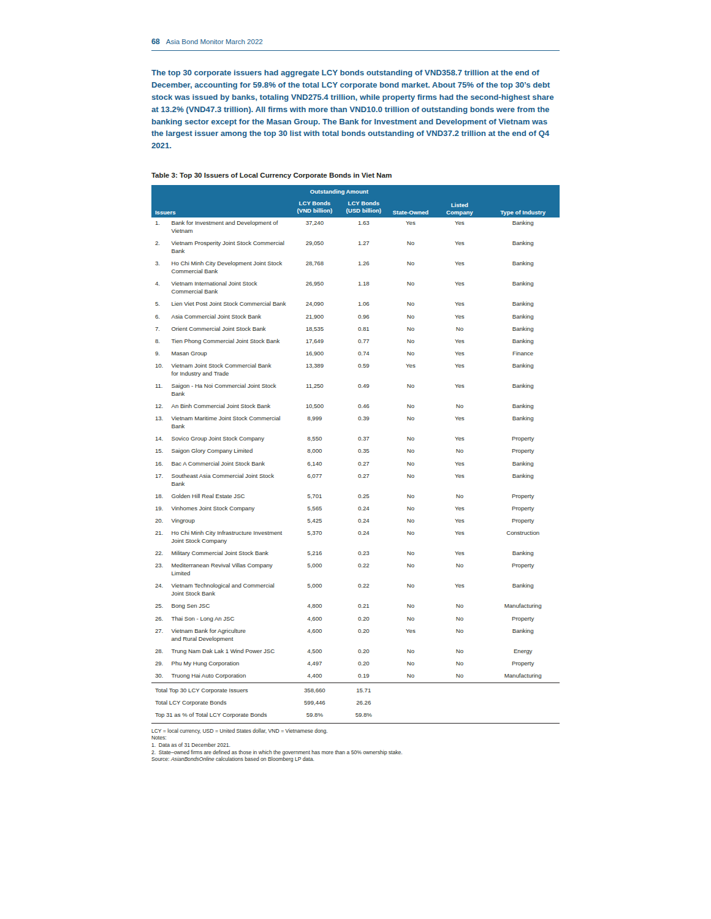68 Asia Bond Monitor March 2022
The top 30 corporate issuers had aggregate LCY bonds outstanding of VND358.7 trillion at the end of December, accounting for 59.8% of the total LCY corporate bond market. About 75% of the top 30’s debt stock was issued by banks, totaling VND275.4 trillion, while property firms had the second-highest share at 13.2% (VND47.3 trillion). All firms with more than VND10.0 trillion of outstanding bonds were from the banking sector except for the Masan Group. The Bank for Investment and Development of Vietnam was the largest issuer among the top 30 list with total bonds outstanding of VND37.2 trillion at the end of Q4 2021.
Table 3: Top 30 Issuers of Local Currency Corporate Bonds in Viet Nam
| Issuers | Outstanding Amount | State-Owned | Listed Company | Type of Industry |
| --- | --- | --- | --- | --- |
| LCY Bonds (VND billion) | LCY Bonds (USD billion) |
| 1. | Bank for Investment and Development of Vietnam | 37,240 | 1.63 | Yes | Yes | Banking |
| 2. | Vietnam Prosperity Joint Stock Commercial Bank | 29,050 | 1.27 | No | Yes | Banking |
| 3. | Ho Chi Minh City Development Joint Stock Commercial Bank | 28,768 | 1.26 | No | Yes | Banking |
| 4. | Vietnam International Joint Stock Commercial Bank | 26,950 | 1.18 | No | Yes | Banking |
| 5. | Lien Viet Post Joint Stock Commercial Bank | 24,090 | 1.06 | No | Yes | Banking |
| 6. | Asia Commercial Joint Stock Bank | 21,900 | 0.96 | No | Yes | Banking |
| 7. | Orient Commercial Joint Stock Bank | 18,535 | 0.81 | No | No | Banking |
| 8. | Tien Phong Commercial Joint Stock Bank | 17,649 | 0.77 | No | Yes | Banking |
| 9. | Masan Group | 16,900 | 0.74 | No | Yes | Finance |
| 10. | Vietnam Joint Stock Commercial Bank for Industry and Trade | 13,389 | 0.59 | Yes | Yes | Banking |
| 11. | Saigon - Ha Noi Commercial Joint Stock Bank | 11,250 | 0.49 | No | Yes | Banking |
| 12. | An Binh Commercial Joint Stock Bank | 10,500 | 0.46 | No | No | Banking |
| 13. | Vietnam Maritime Joint Stock Commercial Bank | 8,999 | 0.39 | No | Yes | Banking |
| 14. | Sovico Group Joint Stock Company | 8,550 | 0.37 | No | Yes | Property |
| 15. | Saigon Glory Company Limited | 8,000 | 0.35 | No | No | Property |
| 16. | Bac A Commercial Joint Stock Bank | 6,140 | 0.27 | No | Yes | Banking |
| 17. | Southeast Asia Commercial Joint Stock Bank | 6,077 | 0.27 | No | Yes | Banking |
| 18. | Golden Hill Real Estate JSC | 5,701 | 0.25 | No | No | Property |
| 19. | Vinhomes Joint Stock Company | 5,565 | 0.24 | No | Yes | Property |
| 20. | Vingroup | 5,425 | 0.24 | No | Yes | Property |
| 21. | Ho Chi Minh City Infrastructure Investment Joint Stock Company | 5,370 | 0.24 | No | Yes | Construction |
| 22. | Military Commercial Joint Stock Bank | 5,216 | 0.23 | No | Yes | Banking |
| 23. | Mediterranean Revival Villas Company Limited | 5,000 | 0.22 | No | No | Property |
| 24. | Vietnam Technological and Commercial Joint Stock Bank | 5,000 | 0.22 | No | Yes | Banking |
| 25. | Bong Sen JSC | 4,800 | 0.21 | No | No | Manufacturing |
| 26. | Thai Son - Long An JSC | 4,600 | 0.20 | No | No | Property |
| 27. | Vietnam Bank for Agriculture and Rural Development | 4,600 | 0.20 | Yes | No | Banking |
| 28. | Trung Nam Dak Lak 1 Wind Power JSC | 4,500 | 0.20 | No | No | Energy |
| 29. | Phu My Hung Corporation | 4,497 | 0.20 | No | No | Property |
| 30. | Truong Hai Auto Corporation | 4,400 | 0.19 | No | No | Manufacturing |
| Total Top 30 LCY Corporate Issuers | 358,660 | 15.71 | | | |
| Total LCY Corporate Bonds | 599,446 | 26.26 | | | |
| Top 31 as % of Total LCY Corporate Bonds | 59.8% | 59.8% | | | |
LCY = local currency, USD = United States dollar, VND = Vietnamese dong.
Notes:
1. Data as of 31 December 2021.
2. State–owned firms are defined as those in which the government has more than a 50% ownership stake.
Source: AsianBondsOnline calculations based on Bloomberg LP data.